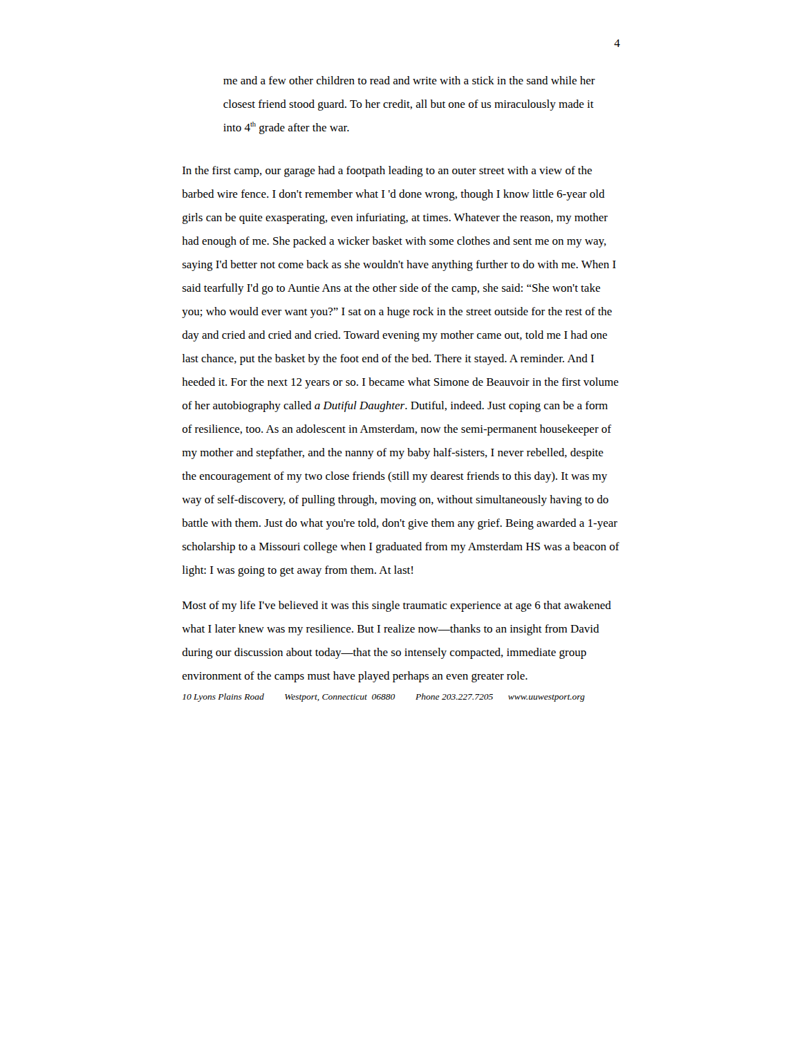4
me and a few other children to read and write with a stick in the sand while her closest friend stood guard. To her credit, all but one of us miraculously made it into 4th grade after the war.
In the first camp, our garage had a footpath leading to an outer street with a view of the barbed wire fence. I don't remember what I 'd done wrong, though I know little 6-year old girls can be quite exasperating, even infuriating, at times. Whatever the reason, my mother had enough of me. She packed a wicker basket with some clothes and sent me on my way, saying I'd better not come back as she wouldn't have anything further to do with me. When I said tearfully I'd go to Auntie Ans at the other side of the camp, she said: “She won't take you; who would ever want you?” I sat on a huge rock in the street outside for the rest of the day and cried and cried and cried. Toward evening my mother came out, told me I had one last chance, put the basket by the foot end of the bed. There it stayed. A reminder. And I heeded it. For the next 12 years or so. I became what Simone de Beauvoir in the first volume of her autobiography called a Dutiful Daughter. Dutiful, indeed. Just coping can be a form of resilience, too. As an adolescent in Amsterdam, now the semi-permanent housekeeper of my mother and stepfather, and the nanny of my baby half-sisters, I never rebelled, despite the encouragement of my two close friends (still my dearest friends to this day). It was my way of self-discovery, of pulling through, moving on, without simultaneously having to do battle with them. Just do what you're told, don't give them any grief. Being awarded a 1-year scholarship to a Missouri college when I graduated from my Amsterdam HS was a beacon of light: I was going to get away from them. At last!
Most of my life I've believed it was this single traumatic experience at age 6 that awakened what I later knew was my resilience. But I realize now—thanks to an insight from David during our discussion about today—that the so intensely compacted, immediate group environment of the camps must have played perhaps an even greater role.
10 Lyons Plains Road Westport, Connecticut 06880 Phone 203.227.7205 www.uuwestport.org